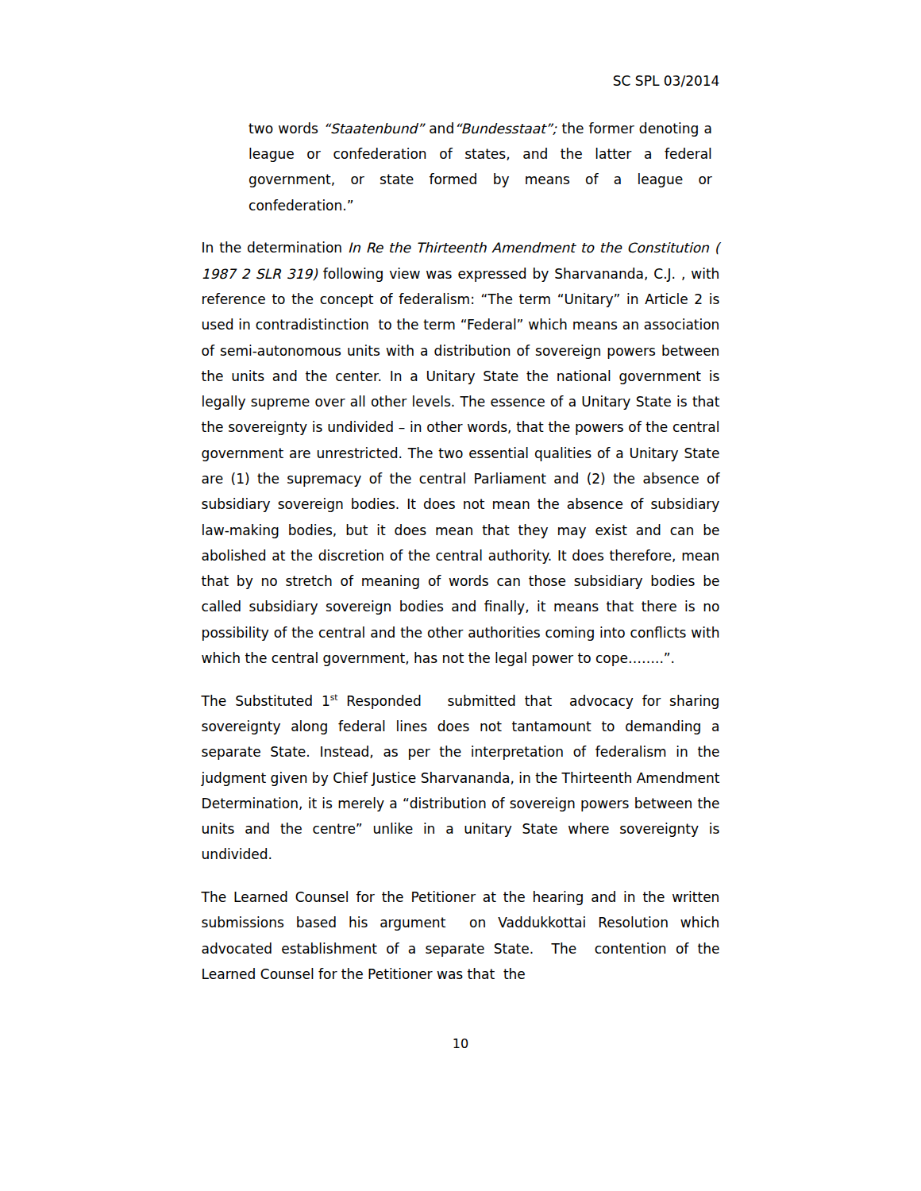SC SPL 03/2014
two words “Staatenbund” and“Bundesstaat”; the former denoting a league or confederation of states, and the latter a federal government, or state formed by means of a league or confederation.”
In the determination In Re the Thirteenth Amendment to the Constitution ( 1987 2 SLR 319) following view was expressed by Sharvananda, C.J. , with reference to the concept of federalism: “The term “Unitary” in Article 2 is used in contradistinction to the term “Federal” which means an association of semi-autonomous units with a distribution of sovereign powers between the units and the center. In a Unitary State the national government is legally supreme over all other levels. The essence of a Unitary State is that the sovereignty is undivided – in other words, that the powers of the central government are unrestricted. The two essential qualities of a Unitary State are (1) the supremacy of the central Parliament and (2) the absence of subsidiary sovereign bodies. It does not mean the absence of subsidiary law-making bodies, but it does mean that they may exist and can be abolished at the discretion of the central authority. It does therefore, mean that by no stretch of meaning of words can those subsidiary bodies be called subsidiary sovereign bodies and finally, it means that there is no possibility of the central and the other authorities coming into conflicts with which the central government, has not the legal power to cope……..”.
The Substituted 1st Responded submitted that advocacy for sharing sovereignty along federal lines does not tantamount to demanding a separate State. Instead, as per the interpretation of federalism in the judgment given by Chief Justice Sharvananda, in the Thirteenth Amendment Determination, it is merely a “distribution of sovereign powers between the units and the centre” unlike in a unitary State where sovereignty is undivided.
The Learned Counsel for the Petitioner at the hearing and in the written submissions based his argument on Vaddukkottai Resolution which advocated establishment of a separate State. The contention of the Learned Counsel for the Petitioner was that the
10